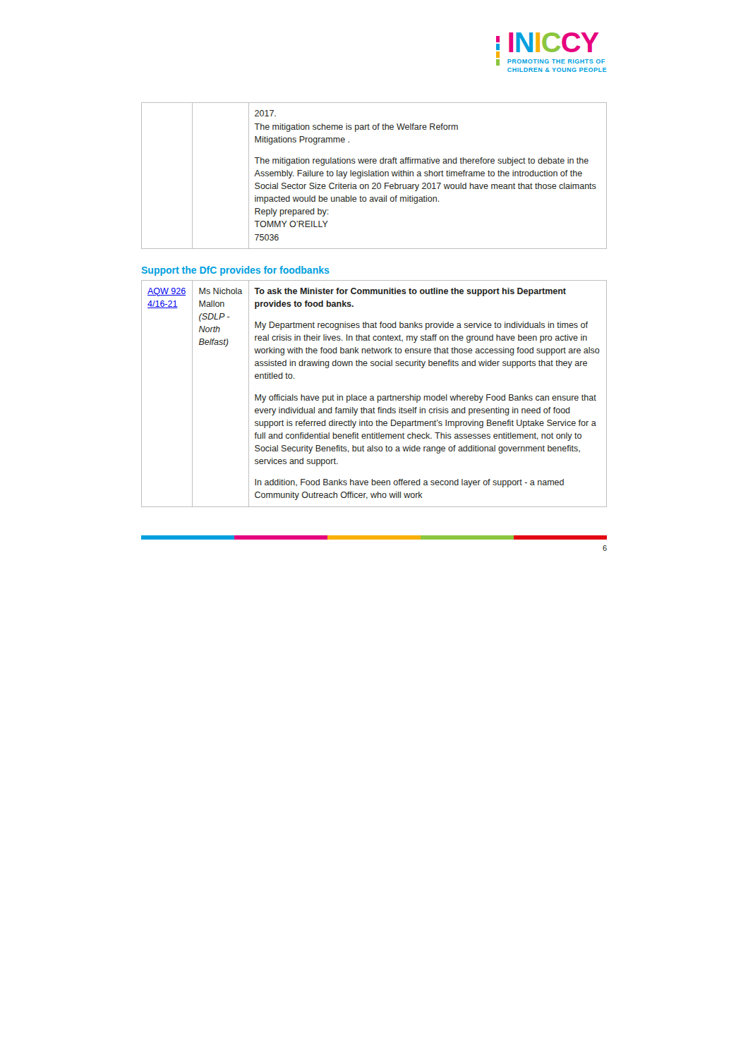INICCY
PROMOTING THE RIGHTS OF
CHILDREN & YOUNG PEOPLE
| | | 2017. The mitigation scheme is part of the Welfare Reform Mitigations Programme . The mitigation regulations were draft affirmative and therefore subject to debate in the Assembly. Failure to lay legislation within a short timeframe to the introduction of the Social Sector Size Criteria on 20 February 2017 would have meant that those claimants impacted would be unable to avail of mitigation. Reply prepared by: TOMMY O’REILLY 75036 |
Support the DfC provides for foodbanks
| AQW 9264/16-21 | Ms Nichola Mallon (SDLP - North Belfast) | To ask the Minister for Communities to outline the support his Department provides to food banks. My Department recognises that food banks provide a service to individuals in times of real crisis in their lives. In that context, my staff on the ground have been pro active in working with the food bank network to ensure that those accessing food support are also assisted in drawing down the social security benefits and wider supports that they are entitled to. My officials have put in place a partnership model whereby Food Banks can ensure that every individual and family that finds itself in crisis and presenting in need of food support is referred directly into the Department’s Improving Benefit Uptake Service for a full and confidential benefit entitlement check. This assesses entitlement, not only to Social Security Benefits, but also to a wide range of additional government benefits, services and support. In addition, Food Banks have been offered a second layer of support - a named Community Outreach Officer, who will work |
6